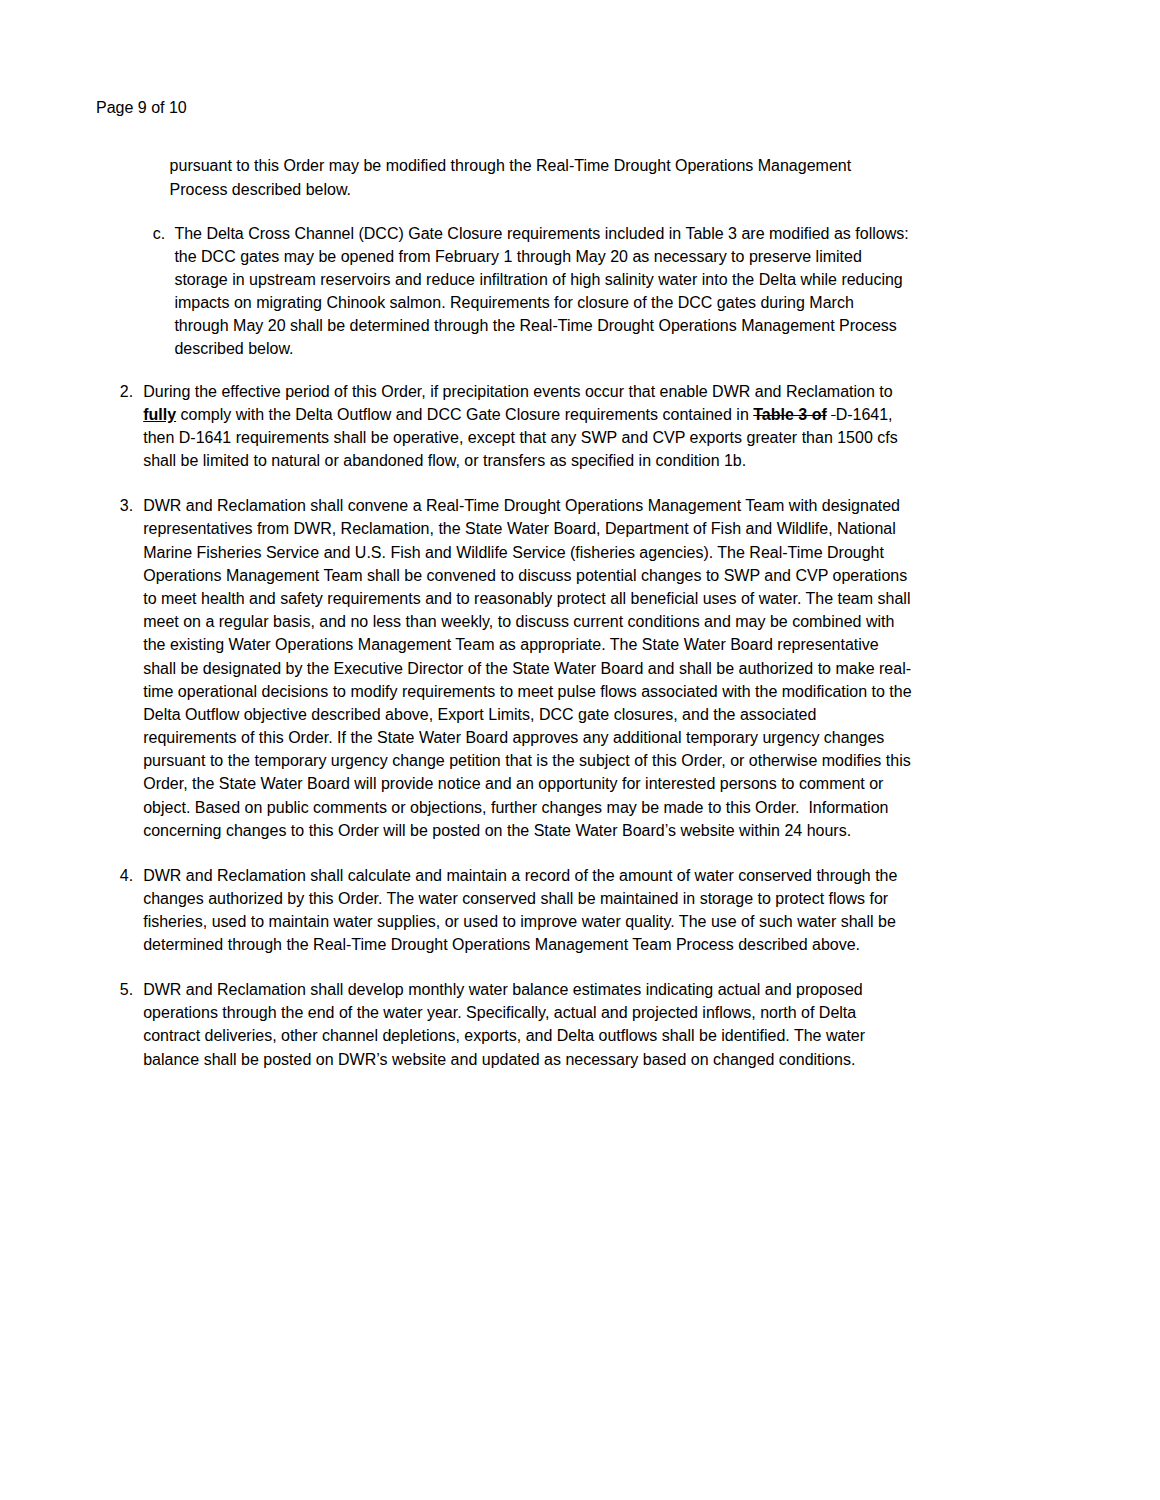Page 9 of 10
pursuant to this Order may be modified through the Real-Time Drought Operations Management Process described below.
The Delta Cross Channel (DCC) Gate Closure requirements included in Table 3 are modified as follows: the DCC gates may be opened from February 1 through May 20 as necessary to preserve limited storage in upstream reservoirs and reduce infiltration of high salinity water into the Delta while reducing impacts on migrating Chinook salmon. Requirements for closure of the DCC gates during March through May 20 shall be determined through the Real-Time Drought Operations Management Process described below.
During the effective period of this Order, if precipitation events occur that enable DWR and Reclamation to fully comply with the Delta Outflow and DCC Gate Closure requirements contained in Table 3 of D-1641, then D-1641 requirements shall be operative, except that any SWP and CVP exports greater than 1500 cfs shall be limited to natural or abandoned flow, or transfers as specified in condition 1b.
DWR and Reclamation shall convene a Real-Time Drought Operations Management Team with designated representatives from DWR, Reclamation, the State Water Board, Department of Fish and Wildlife, National Marine Fisheries Service and U.S. Fish and Wildlife Service (fisheries agencies). The Real-Time Drought Operations Management Team shall be convened to discuss potential changes to SWP and CVP operations to meet health and safety requirements and to reasonably protect all beneficial uses of water. The team shall meet on a regular basis, and no less than weekly, to discuss current conditions and may be combined with the existing Water Operations Management Team as appropriate. The State Water Board representative shall be designated by the Executive Director of the State Water Board and shall be authorized to make real-time operational decisions to modify requirements to meet pulse flows associated with the modification to the Delta Outflow objective described above, Export Limits, DCC gate closures, and the associated requirements of this Order. If the State Water Board approves any additional temporary urgency changes pursuant to the temporary urgency change petition that is the subject of this Order, or otherwise modifies this Order, the State Water Board will provide notice and an opportunity for interested persons to comment or object. Based on public comments or objections, further changes may be made to this Order. Information concerning changes to this Order will be posted on the State Water Board’s website within 24 hours.
DWR and Reclamation shall calculate and maintain a record of the amount of water conserved through the changes authorized by this Order. The water conserved shall be maintained in storage to protect flows for fisheries, used to maintain water supplies, or used to improve water quality. The use of such water shall be determined through the Real-Time Drought Operations Management Team Process described above.
DWR and Reclamation shall develop monthly water balance estimates indicating actual and proposed operations through the end of the water year. Specifically, actual and projected inflows, north of Delta contract deliveries, other channel depletions, exports, and Delta outflows shall be identified. The water balance shall be posted on DWR’s website and updated as necessary based on changed conditions.